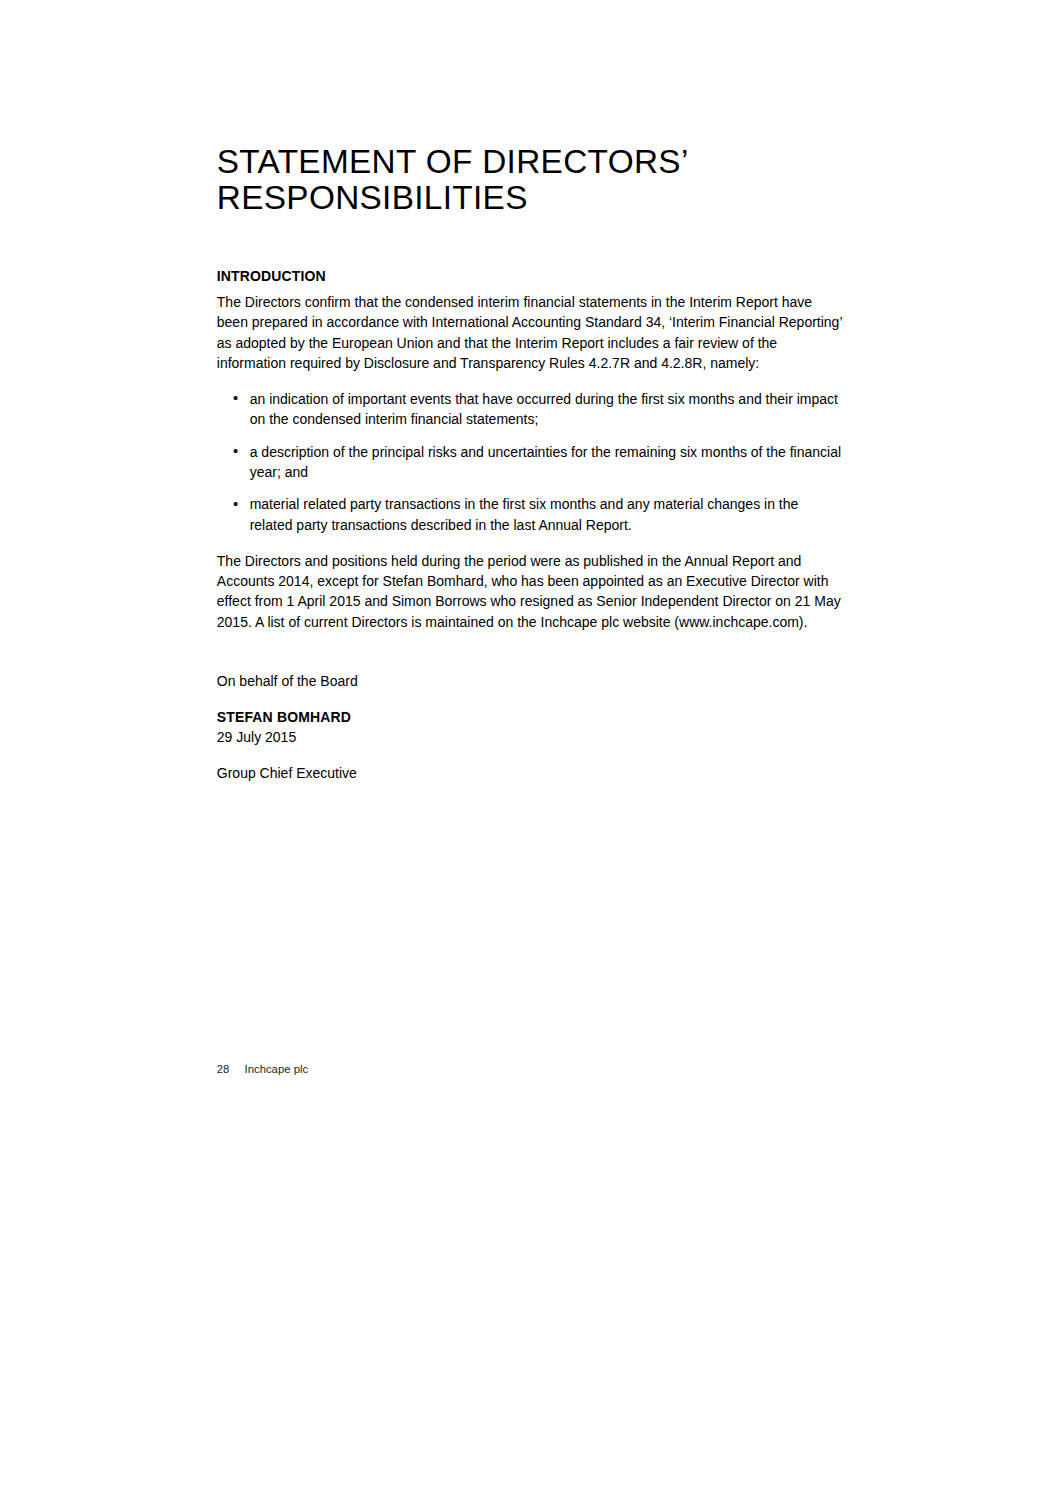STATEMENT OF DIRECTORS’ RESPONSIBILITIES
INTRODUCTION
The Directors confirm that the condensed interim financial statements in the Interim Report have been prepared in accordance with International Accounting Standard 34, ‘Interim Financial Reporting’ as adopted by the European Union and that the Interim Report includes a fair review of the information required by Disclosure and Transparency Rules 4.2.7R and 4.2.8R, namely:
an indication of important events that have occurred during the first six months and their impact on the condensed interim financial statements;
a description of the principal risks and uncertainties for the remaining six months of the financial year; and
material related party transactions in the first six months and any material changes in the related party transactions described in the last Annual Report.
The Directors and positions held during the period were as published in the Annual Report and Accounts 2014, except for Stefan Bomhard, who has been appointed as an Executive Director with effect from 1 April 2015 and Simon Borrows who resigned as Senior Independent Director on 21 May 2015. A list of current Directors is maintained on the Inchcape plc website (www.inchcape.com).
On behalf of the Board
STEFAN BOMHARD
29 July 2015
Group Chief Executive
28 Inchcape plc